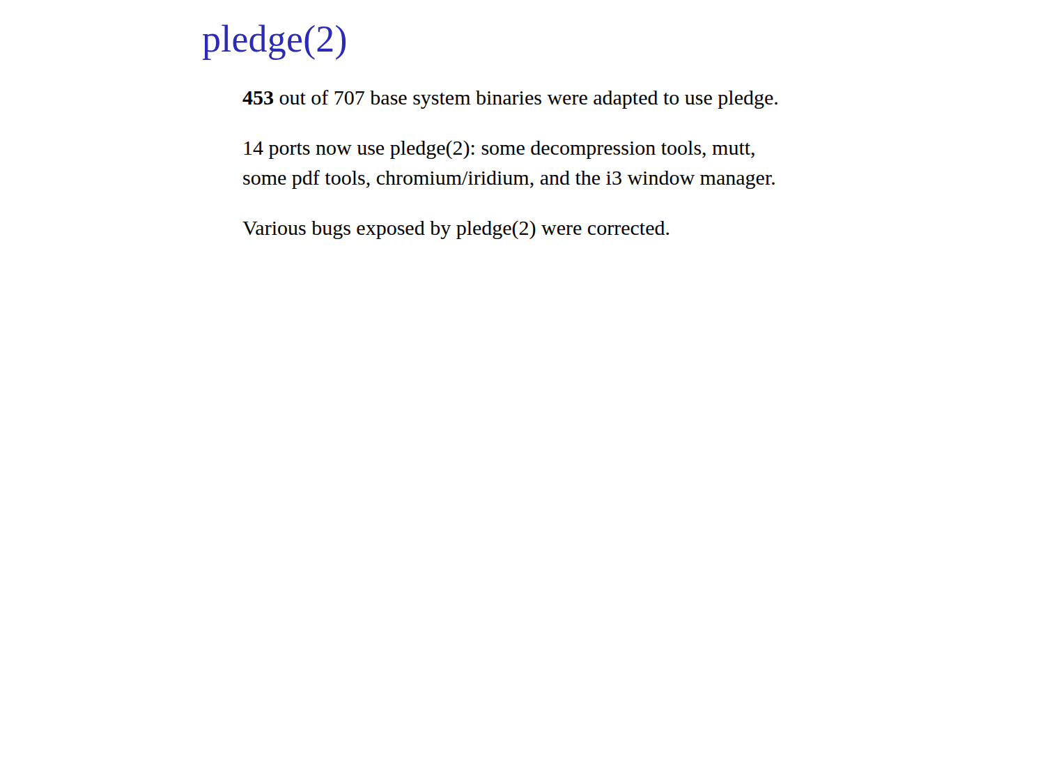pledge(2)
453 out of 707 base system binaries were adapted to use pledge.
14 ports now use pledge(2): some decompression tools, mutt, some pdf tools, chromium/iridium, and the i3 window manager.
Various bugs exposed by pledge(2) were corrected.